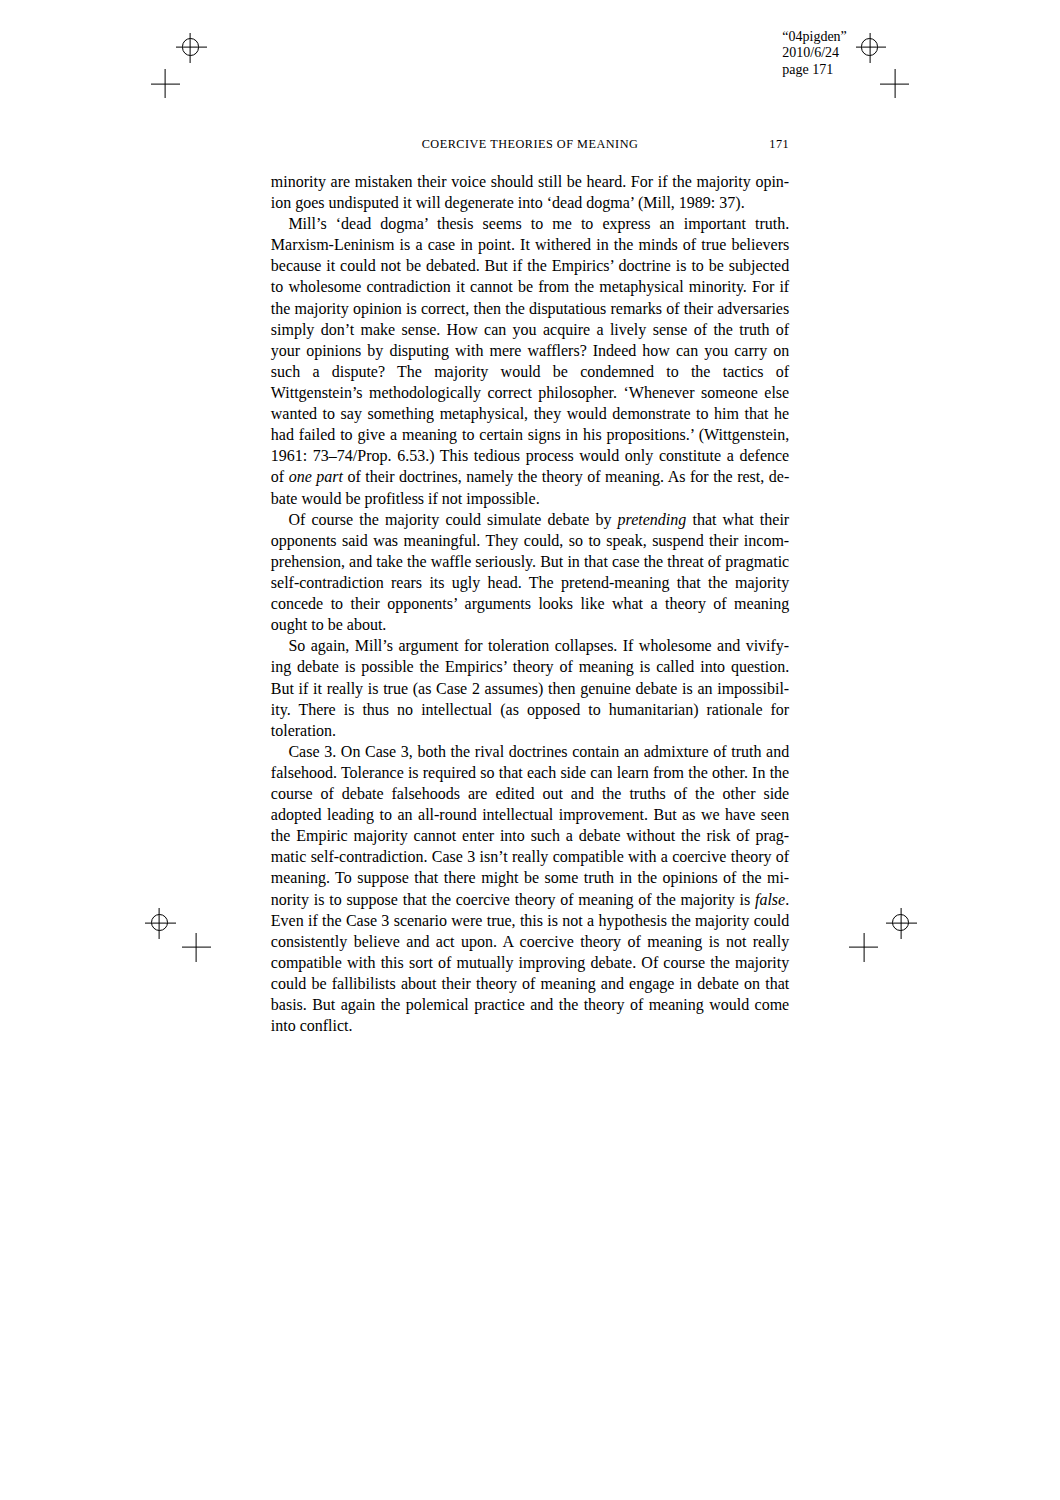“04pigden”
2010/6/24
page 171
COERCIVE THEORIES OF MEANING 171
minority are mistaken their voice should still be heard. For if the majority opinion goes undisputed it will degenerate into ‘dead dogma’ (Mill, 1989: 37).
Mill’s ‘dead dogma’ thesis seems to me to express an important truth. Marxism-Leninism is a case in point. It withered in the minds of true believers because it could not be debated. But if the Empirics’ doctrine is to be subjected to wholesome contradiction it cannot be from the metaphysical minority. For if the majority opinion is correct, then the disputatious remarks of their adversaries simply don’t make sense. How can you acquire a lively sense of the truth of your opinions by disputing with mere wafflers? Indeed how can you carry on such a dispute? The majority would be condemned to the tactics of Wittgenstein’s methodologically correct philosopher. ‘Whenever someone else wanted to say something metaphysical, they would demonstrate to him that he had failed to give a meaning to certain signs in his propositions.’ (Wittgenstein, 1961: 73–74/Prop. 6.53.) This tedious process would only constitute a defence of one part of their doctrines, namely the theory of meaning. As for the rest, debate would be profitless if not impossible.
Of course the majority could simulate debate by pretending that what their opponents said was meaningful. They could, so to speak, suspend their incomprehension, and take the waffle seriously. But in that case the threat of pragmatic self-contradiction rears its ugly head. The pretend-meaning that the majority concede to their opponents’ arguments looks like what a theory of meaning ought to be about.
So again, Mill’s argument for toleration collapses. If wholesome and vivifying debate is possible the Empirics’ theory of meaning is called into question. But if it really is true (as Case 2 assumes) then genuine debate is an impossibility. There is thus no intellectual (as opposed to humanitarian) rationale for toleration.
Case 3. On Case 3, both the rival doctrines contain an admixture of truth and falsehood. Tolerance is required so that each side can learn from the other. In the course of debate falsehoods are edited out and the truths of the other side adopted leading to an all-round intellectual improvement. But as we have seen the Empiric majority cannot enter into such a debate without the risk of pragmatic self-contradiction. Case 3 isn’t really compatible with a coercive theory of meaning. To suppose that there might be some truth in the opinions of the minority is to suppose that the coercive theory of meaning of the majority is false. Even if the Case 3 scenario were true, this is not a hypothesis the majority could consistently believe and act upon. A coercive theory of meaning is not really compatible with this sort of mutually improving debate. Of course the majority could be fallibilists about their theory of meaning and engage in debate on that basis. But again the polemical practice and the theory of meaning would come into conflict.